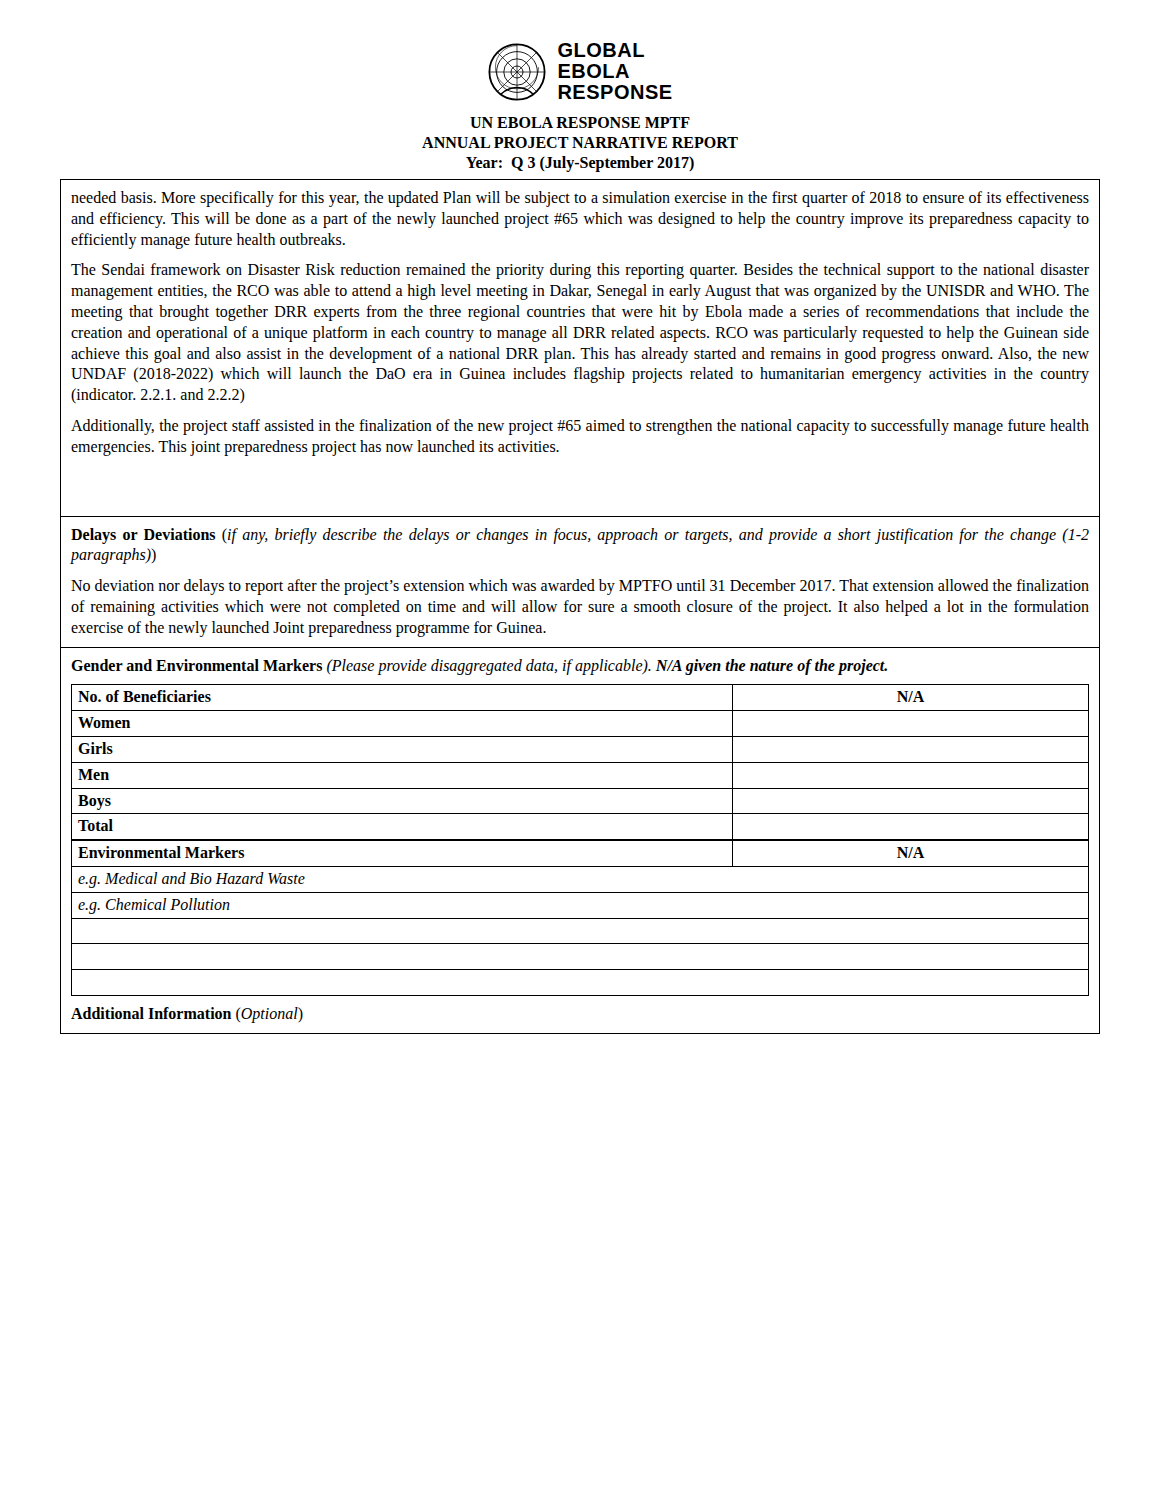GLOBAL
EBOLA
RESPONSE
UN EBOLA RESPONSE MPTF
ANNUAL PROJECT NARRATIVE REPORT
Year: Q 3 (July-September 2017)
| needed basis. More specifically for this year, the updated Plan will be subject to a simulation exercise in the first quarter of 2018 to ensure of its effectiveness and efficiency. This will be done as a part of the newly launched project #65 which was designed to help the country improve its preparedness capacity to efficiently manage future health outbreaks. The Sendai framework on Disaster Risk reduction remained the priority during this reporting quarter. Besides the technical support to the national disaster management entities, the RCO was able to attend a high level meeting in Dakar, Senegal in early August that was organized by the UNISDR and WHO. The meeting that brought together DRR experts from the three regional countries that were hit by Ebola made a series of recommendations that include the creation and operational of a unique platform in each country to manage all DRR related aspects. RCO was particularly requested to help the Guinean side achieve this goal and also assist in the development of a national DRR plan. This has already started and remains in good progress onward. Also, the new UNDAF (2018-2022) which will launch the DaO era in Guinea includes flagship projects related to humanitarian emergency activities in the country (indicator. 2.2.1. and 2.2.2) Additionally, the project staff assisted in the finalization of the new project #65 aimed to strengthen the national capacity to successfully manage future health emergencies. This joint preparedness project has now launched its activities. |
| Delays or Deviations ( if any, briefly describe the delays or changes in focus, approach or targets, and provide a short justification for the change (1-2 paragraphs) ) No deviation nor delays to report after the project’s extension which was awarded by MPTFO until 31 December 2017. That extension allowed the finalization of remaining activities which were not completed on time and will allow for sure a smooth closure of the project. It also helped a lot in the formulation exercise of the newly launched Joint preparedness programme for Guinea. |
| Gender and Environmental Markers (Please provide disaggregated data, if applicable). N/A given the nature of the project. / No. of Beneficiaries / N/A / / Women / / / Girls / / / Men / / / Boys / / / Total / / / Environmental Markers / N/A / / e.g. Medical and Bio Hazard Waste / / e.g. Chemical Pollution / Additional Information ( Optional ) |